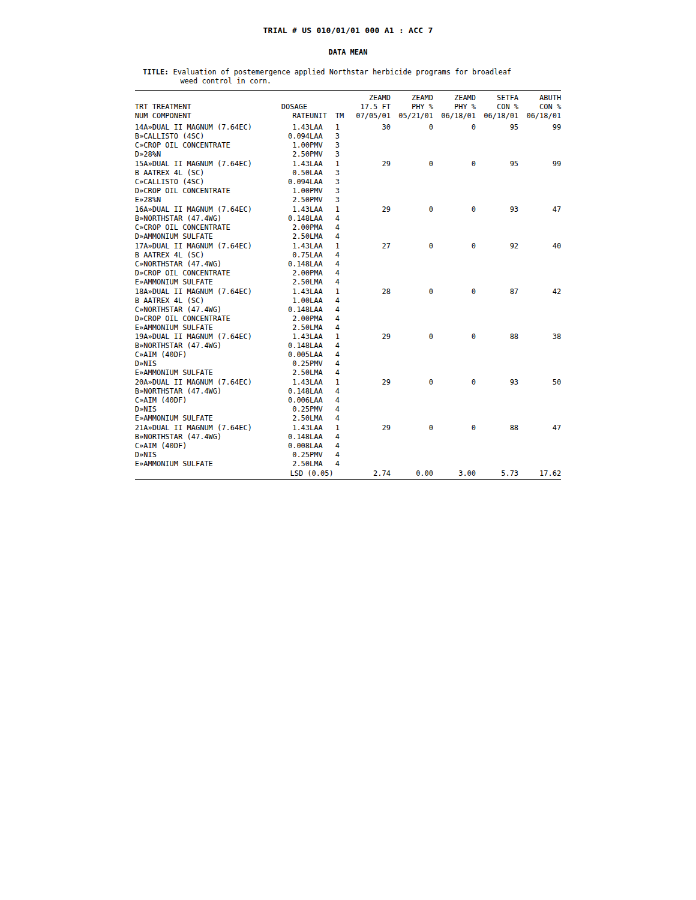TRIAL # US 010/01/01 000 A1 : ACC 7
DATA MEAN
TITLE: Evaluation of postemergence applied Northstar herbicide programs for broadleaf
weed control in corn.
| | | | | ZEAMD | ZEAMD | ZEAMD | SETFA | ABUTH |
| --- | --- | --- | --- | --- | --- | --- | --- | --- |
| TRT TREATMENT | DOSAGE | | 17.5 FT | PHY % | PHY % | CON % | CON % |
| NUM COMPONENT | RATE | UNIT | TM | 07/05/01 | 05/21/01 | 06/18/01 | 06/18/01 | 06/18/01 |
| 14A»DUAL II MAGNUM (7.64EC) | 1.43 | LAA | 1 | 30 | 0 | 0 | 95 | 99 |
| B»CALLISTO (4SC) | 0.094 | LAA | 3 | | | | | |
| C»CROP OIL CONCENTRATE | 1.00 | PMV | 3 | | | | | |
| D»28%N | 2.50 | PMV | 3 | | | | | |
| 15A»DUAL II MAGNUM (7.64EC) | 1.43 | LAA | 1 | 29 | 0 | 0 | 95 | 99 |
| B AATREX 4L (SC) | 0.50 | LAA | 3 | | | | | |
| C»CALLISTO (4SC) | 0.094 | LAA | 3 | | | | | |
| D»CROP OIL CONCENTRATE | 1.00 | PMV | 3 | | | | | |
| E»28%N | 2.50 | PMV | 3 | | | | | |
| 16A»DUAL II MAGNUM (7.64EC) | 1.43 | LAA | 1 | 29 | 0 | 0 | 93 | 47 |
| B»NORTHSTAR (47.4WG) | 0.148 | LAA | 4 | | | | | |
| C»CROP OIL CONCENTRATE | 2.00 | PMA | 4 | | | | | |
| D»AMMONIUM SULFATE | 2.50 | LMA | 4 | | | | | |
| 17A»DUAL II MAGNUM (7.64EC) | 1.43 | LAA | 1 | 27 | 0 | 0 | 92 | 40 |
| B AATREX 4L (SC) | 0.75 | LAA | 4 | | | | | |
| C»NORTHSTAR (47.4WG) | 0.148 | LAA | 4 | | | | | |
| D»CROP OIL CONCENTRATE | 2.00 | PMA | 4 | | | | | |
| E»AMMONIUM SULFATE | 2.50 | LMA | 4 | | | | | |
| 18A»DUAL II MAGNUM (7.64EC) | 1.43 | LAA | 1 | 28 | 0 | 0 | 87 | 42 |
| B AATREX 4L (SC) | 1.00 | LAA | 4 | | | | | |
| C»NORTHSTAR (47.4WG) | 0.148 | LAA | 4 | | | | | |
| D»CROP OIL CONCENTRATE | 2.00 | PMA | 4 | | | | | |
| E»AMMONIUM SULFATE | 2.50 | LMA | 4 | | | | | |
| 19A»DUAL II MAGNUM (7.64EC) | 1.43 | LAA | 1 | 29 | 0 | 0 | 88 | 38 |
| B»NORTHSTAR (47.4WG) | 0.148 | LAA | 4 | | | | | |
| C»AIM (40DF) | 0.005 | LAA | 4 | | | | | |
| D»NIS | 0.25 | PMV | 4 | | | | | |
| E»AMMONIUM SULFATE | 2.50 | LMA | 4 | | | | | |
| 20A»DUAL II MAGNUM (7.64EC) | 1.43 | LAA | 1 | 29 | 0 | 0 | 93 | 50 |
| B»NORTHSTAR (47.4WG) | 0.148 | LAA | 4 | | | | | |
| C»AIM (40DF) | 0.006 | LAA | 4 | | | | | |
| D»NIS | 0.25 | PMV | 4 | | | | | |
| E»AMMONIUM SULFATE | 2.50 | LMA | 4 | | | | | |
| 21A»DUAL II MAGNUM (7.64EC) | 1.43 | LAA | 1 | 29 | 0 | 0 | 88 | 47 |
| B»NORTHSTAR (47.4WG) | 0.148 | LAA | 4 | | | | | |
| C»AIM (40DF) | 0.008 | LAA | 4 | | | | | |
| D»NIS | 0.25 | PMV | 4 | | | | | |
| E»AMMONIUM SULFATE | 2.50 | LMA | 4 | | | | | |
| | LSD (0.05) | 2.74 | 0.00 | 3.00 | 5.73 | 17.62 |